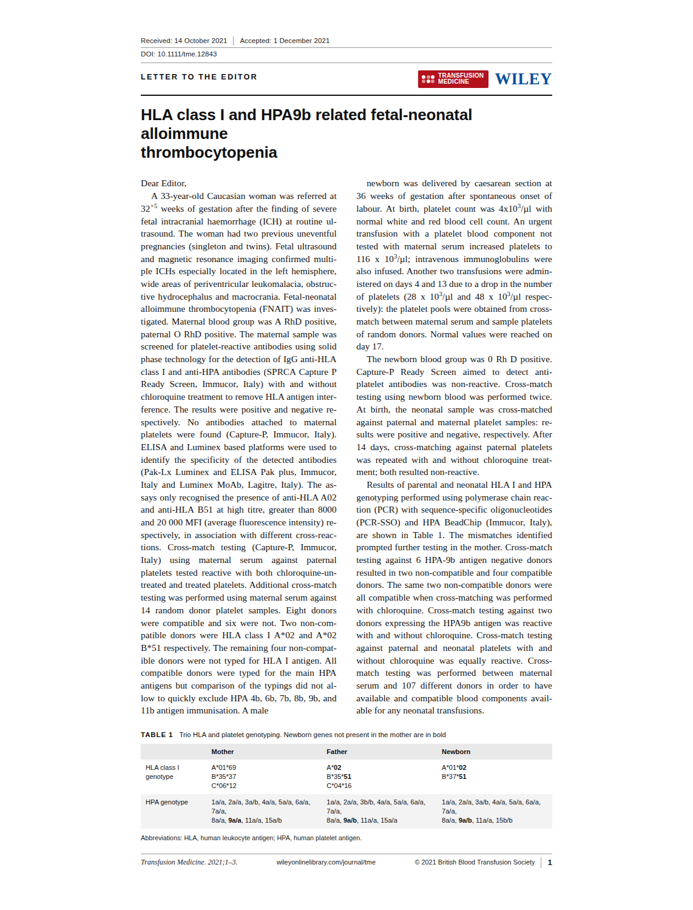Received: 14 October 2021 Accepted: 1 December 2021
DOI: 10.1111/tme.12843
LETTER TO THE EDITOR
TRANSFUSION MEDICINE
WILEY
HLA class I and HPA9b related fetal-neonatal alloimmune
thrombocytopenia
Dear Editor,
A 33-year-old Caucasian woman was referred at 32+5 weeks of gestation after the finding of severe fetal intracranial haemorrhage (ICH) at routine ultrasound. The woman had two previous uneventful pregnancies (singleton and twins). Fetal ultrasound and magnetic resonance imaging confirmed multiple ICHs especially located in the left hemisphere, wide areas of periventricular leukomalacia, obstructive hydrocephalus and macrocrania. Fetal-neonatal alloimmune thrombocytopenia (FNAIT) was investigated. Maternal blood group was A RhD positive, paternal O RhD positive. The maternal sample was screened for platelet-reactive antibodies using solid phase technology for the detection of IgG anti-HLA class I and anti-HPA antibodies (SPRCA Capture P Ready Screen, Immucor, Italy) with and without chloroquine treatment to remove HLA antigen interference. The results were positive and negative respectively. No antibodies attached to maternal platelets were found (Capture-P, Immucor, Italy). ELISA and Luminex based platforms were used to identify the specificity of the detected antibodies (Pak-Lx Luminex and ELISA Pak plus, Immucor, Italy and Luminex MoAb, Lagitre, Italy). The assays only recognised the presence of anti-HLA A02 and anti-HLA B51 at high titre, greater than 8000 and 20 000 MFI (average fluorescence intensity) respectively, in association with different cross-reactions. Cross-match testing (Capture-P, Immucor, Italy) using maternal serum against paternal platelets tested reactive with both chloroquine-untreated and treated platelets. Additional cross-match testing was performed using maternal serum against 14 random donor platelet samples. Eight donors were compatible and six were not. Two non-compatible donors were HLA class I A*02 and A*02 B*51 respectively. The remaining four non-compatible donors were not typed for HLA I antigen. All compatible donors were typed for the main HPA antigens but comparison of the typings did not allow to quickly exclude HPA 4b, 6b, 7b, 8b, 9b, and 11b antigen immunisation. A male
newborn was delivered by caesarean section at 36 weeks of gestation after spontaneous onset of labour. At birth, platelet count was 4x103/µl with normal white and red blood cell count. An urgent transfusion with a platelet blood component not tested with maternal serum increased platelets to 116 x 103/µl; intravenous immunoglobulins were also infused. Another two transfusions were administered on days 4 and 13 due to a drop in the number of platelets (28 x 103/µl and 48 x 103/µl respectively): the platelet pools were obtained from cross-match between maternal serum and sample platelets of random donors. Normal values were reached on day 17.
The newborn blood group was 0 Rh D positive. Capture-P Ready Screen aimed to detect anti-platelet antibodies was non-reactive. Cross-match testing using newborn blood was performed twice. At birth, the neonatal sample was cross-matched against paternal and maternal platelet samples: results were positive and negative, respectively. After 14 days, cross-matching against paternal platelets was repeated with and without chloroquine treatment; both resulted non-reactive.
Results of parental and neonatal HLA I and HPA genotyping performed using polymerase chain reaction (PCR) with sequence-specific oligonucleotides (PCR-SSO) and HPA BeadChip (Immucor, Italy), are shown in Table 1. The mismatches identified prompted further testing in the mother. Cross-match testing against 6 HPA-9b antigen negative donors resulted in two non-compatible and four compatible donors. The same two non-compatible donors were all compatible when cross-matching was performed with chloroquine. Cross-match testing against two donors expressing the HPA9b antigen was reactive with and without chloroquine. Cross-match testing against paternal and neonatal platelets with and without chloroquine was equally reactive. Cross-match testing was performed between maternal serum and 107 different donors in order to have available and compatible blood components available for any neonatal transfusions.
TABLE 1 Trio HLA and platelet genotyping. Newborn genes not present in the mother are in bold
| | Mother | Father | Newborn |
| --- | --- | --- | --- |
| HLA class I genotype | A*01*69 B*35*37 C*06*12 | A* 02 B*35* 51 C*04*16 | A*01* 02 B*37* 51 |
| HPA genotype | 1a/a, 2a/a, 3a/b, 4a/a, 5a/a, 6a/a, 7a/a, 8a/a, 9a/a , 11a/a, 15a/b | 1a/a, 2a/a, 3b/b, 4a/a, 5a/a, 6a/a, 7a/a, 8a/a, 9a/b , 11a/a, 15a/a | 1a/a, 2a/a, 3a/b, 4a/a, 5a/a, 6a/a, 7a/a, 8a/a, 9a/b , 11a/a, 15b/b |
Abbreviations: HLA, human leukocyte antigen; HPA, human platelet antigen.
Transfusion Medicine. 2021;1–3.
wileyonlinelibrary.com/journal/tme
© 2021 British Blood Transfusion Society 1